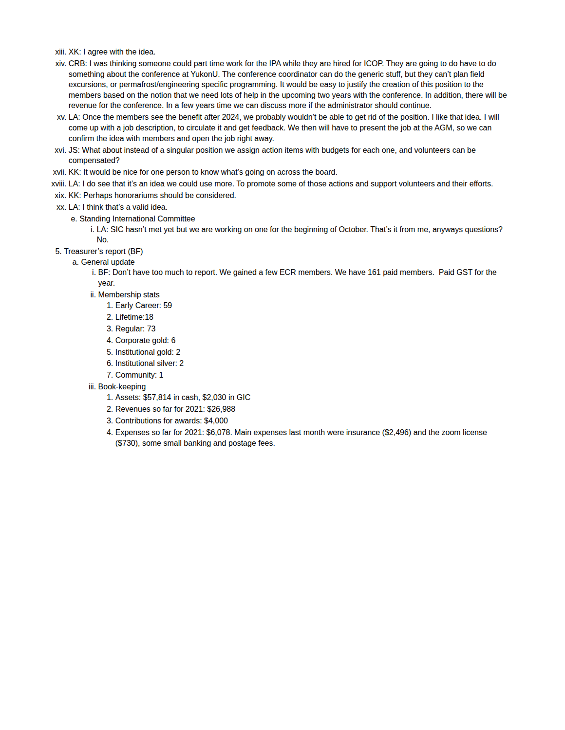XK: I agree with the idea.
CRB: I was thinking someone could part time work for the IPA while they are hired for ICOP. They are going to do have to do something about the conference at YukonU. The conference coordinator can do the generic stuff, but they can’t plan field excursions, or permafrost/engineering specific programming. It would be easy to justify the creation of this position to the members based on the notion that we need lots of help in the upcoming two years with the conference. In addition, there will be revenue for the conference. In a few years time we can discuss more if the administrator should continue.
LA: Once the members see the benefit after 2024, we probably wouldn’t be able to get rid of the position. I like that idea. I will come up with a job description, to circulate it and get feedback. We then will have to present the job at the AGM, so we can confirm the idea with members and open the job right away.
JS: What about instead of a singular position we assign action items with budgets for each one, and volunteers can be compensated?
KK: It would be nice for one person to know what’s going on across the board.
LA: I do see that it’s an idea we could use more. To promote some of those actions and support volunteers and their efforts.
KK: Perhaps honorariums should be considered.
LA: I think that’s a valid idea.
Standing International Committee
LA: SIC hasn’t met yet but we are working on one for the beginning of October. That’s it from me, anyways questions? No.
Treasurer’s report (BF)
General update
BF: Don’t have too much to report. We gained a few ECR members. We have 161 paid members. Paid GST for the year.
Membership stats
Early Career: 59
Lifetime:18
Regular: 73
Corporate gold: 6
Institutional gold: 2
Institutional silver: 2
Community: 1
Book-keeping
Assets: $57,814 in cash, $2,030 in GIC
Revenues so far for 2021: $26,988
Contributions for awards: $4,000
Expenses so far for 2021: $6,078. Main expenses last month were insurance ($2,496) and the zoom license ($730), some small banking and postage fees.